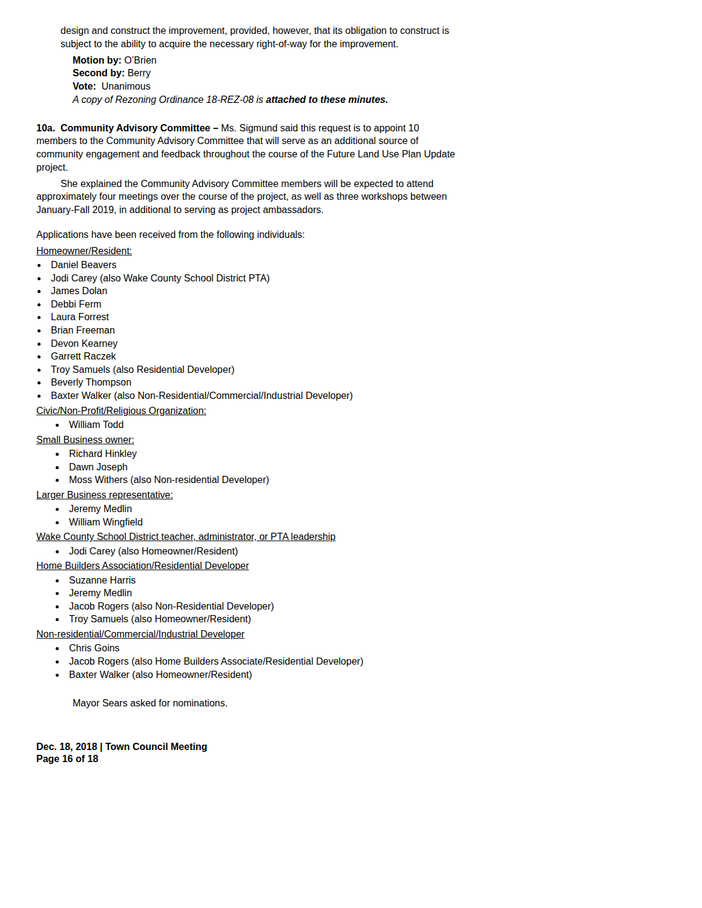design and construct the improvement, provided, however, that its obligation to construct is subject to the ability to acquire the necessary right-of-way for the improvement.
Motion by: O’Brien
Second by: Berry
Vote: Unanimous
A copy of Rezoning Ordinance 18-REZ-08 is attached to these minutes.
10a. Community Advisory Committee – Ms. Sigmund said this request is to appoint 10 members to the Community Advisory Committee that will serve as an additional source of community engagement and feedback throughout the course of the Future Land Use Plan Update project.
She explained the Community Advisory Committee members will be expected to attend approximately four meetings over the course of the project, as well as three workshops between January-Fall 2019, in additional to serving as project ambassadors.
Applications have been received from the following individuals:
Homeowner/Resident:
Daniel Beavers
Jodi Carey (also Wake County School District PTA)
James Dolan
Debbi Ferm
Laura Forrest
Brian Freeman
Devon Kearney
Garrett Raczek
Troy Samuels (also Residential Developer)
Beverly Thompson
Baxter Walker (also Non-Residential/Commercial/Industrial Developer)
Civic/Non-Profit/Religious Organization:
William Todd
Small Business owner:
Richard Hinkley
Dawn Joseph
Moss Withers (also Non-residential Developer)
Larger Business representative:
Jeremy Medlin
William Wingfield
Wake County School District teacher, administrator, or PTA leadership
Jodi Carey (also Homeowner/Resident)
Home Builders Association/Residential Developer
Suzanne Harris
Jeremy Medlin
Jacob Rogers (also Non-Residential Developer)
Troy Samuels (also Homeowner/Resident)
Non-residential/Commercial/Industrial Developer
Chris Goins
Jacob Rogers (also Home Builders Associate/Residential Developer)
Baxter Walker (also Homeowner/Resident)
Mayor Sears asked for nominations.
Dec. 18, 2018 | Town Council Meeting
Page 16 of 18